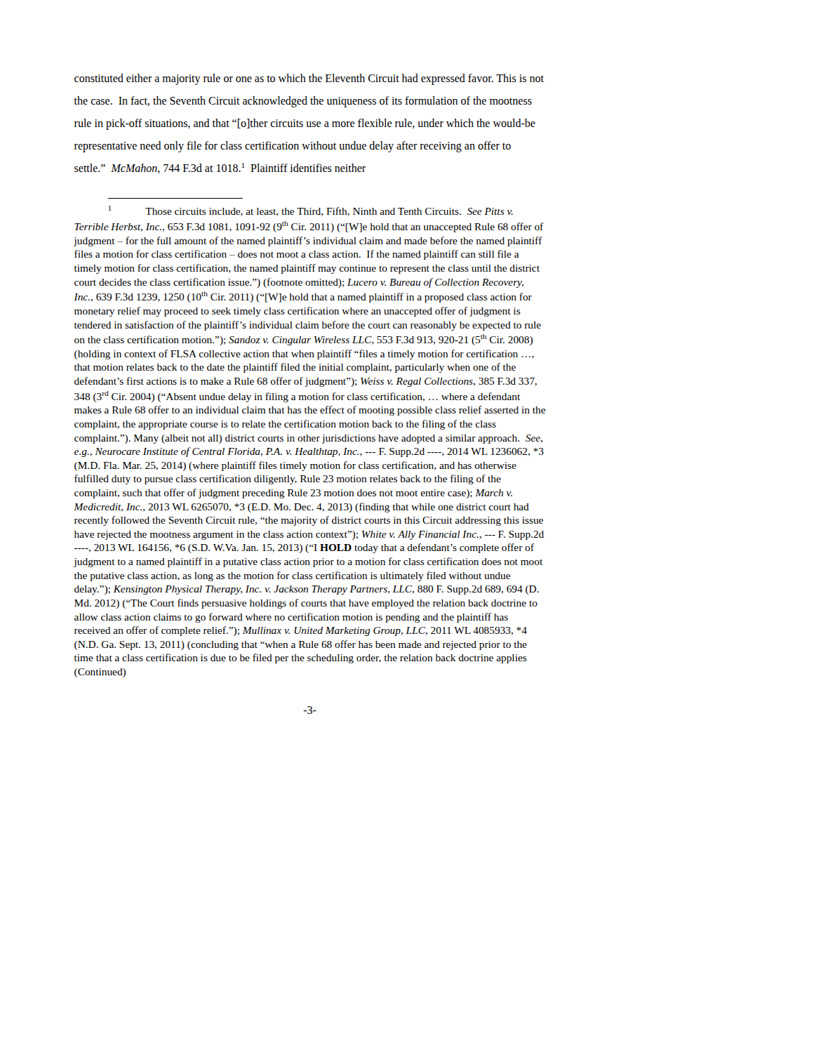constituted either a majority rule or one as to which the Eleventh Circuit had expressed favor. This is not the case. In fact, the Seventh Circuit acknowledged the uniqueness of its formulation of the mootness rule in pick-off situations, and that “[o]ther circuits use a more flexible rule, under which the would-be representative need only file for class certification without undue delay after receiving an offer to settle.” McMahon, 744 F.3d at 1018.1 Plaintiff identifies neither
1 Those circuits include, at least, the Third, Fifth, Ninth and Tenth Circuits. See Pitts v. Terrible Herbst, Inc., 653 F.3d 1081, 1091-92 (9th Cir. 2011) (“[W]e hold that an unaccepted Rule 68 offer of judgment – for the full amount of the named plaintiff’s individual claim and made before the named plaintiff files a motion for class certification – does not moot a class action. If the named plaintiff can still file a timely motion for class certification, the named plaintiff may continue to represent the class until the district court decides the class certification issue.”) (footnote omitted); Lucero v. Bureau of Collection Recovery, Inc., 639 F.3d 1239, 1250 (10th Cir. 2011) (“[W]e hold that a named plaintiff in a proposed class action for monetary relief may proceed to seek timely class certification where an unaccepted offer of judgment is tendered in satisfaction of the plaintiff’s individual claim before the court can reasonably be expected to rule on the class certification motion.”); Sandoz v. Cingular Wireless LLC, 553 F.3d 913, 920-21 (5th Cir. 2008) (holding in context of FLSA collective action that when plaintiff “files a timely motion for certification …, that motion relates back to the date the plaintiff filed the initial complaint, particularly when one of the defendant’s first actions is to make a Rule 68 offer of judgment”); Weiss v. Regal Collections, 385 F.3d 337, 348 (3rd Cir. 2004) (“Absent undue delay in filing a motion for class certification, … where a defendant makes a Rule 68 offer to an individual claim that has the effect of mooting possible class relief asserted in the complaint, the appropriate course is to relate the certification motion back to the filing of the class complaint.”). Many (albeit not all) district courts in other jurisdictions have adopted a similar approach. See, e.g., Neurocare Institute of Central Florida, P.A. v. Healthtap, Inc., --- F. Supp.2d ----, 2014 WL 1236062, *3 (M.D. Fla. Mar. 25, 2014) (where plaintiff files timely motion for class certification, and has otherwise fulfilled duty to pursue class certification diligently, Rule 23 motion relates back to the filing of the complaint, such that offer of judgment preceding Rule 23 motion does not moot entire case); March v. Medicredit, Inc., 2013 WL 6265070, *3 (E.D. Mo. Dec. 4, 2013) (finding that while one district court had recently followed the Seventh Circuit rule, “the majority of district courts in this Circuit addressing this issue have rejected the mootness argument in the class action context”); White v. Ally Financial Inc., --- F. Supp.2d ----, 2013 WL 164156, *6 (S.D. W.Va. Jan. 15, 2013) (“I HOLD today that a defendant’s complete offer of judgment to a named plaintiff in a putative class action prior to a motion for class certification does not moot the putative class action, as long as the motion for class certification is ultimately filed without undue delay.”); Kensington Physical Therapy, Inc. v. Jackson Therapy Partners, LLC, 880 F. Supp.2d 689, 694 (D. Md. 2012) (“The Court finds persuasive holdings of courts that have employed the relation back doctrine to allow class action claims to go forward where no certification motion is pending and the plaintiff has received an offer of complete relief.”); Mullinax v. United Marketing Group, LLC, 2011 WL 4085933, *4 (N.D. Ga. Sept. 13, 2011) (concluding that “when a Rule 68 offer has been made and rejected prior to the time that a class certification is due to be filed per the scheduling order, the relation back doctrine applies (Continued)
-3-